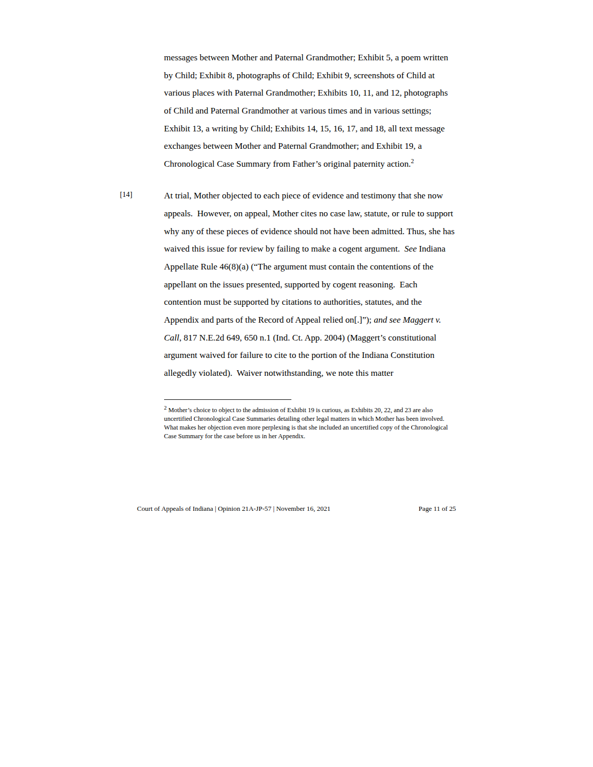messages between Mother and Paternal Grandmother; Exhibit 5, a poem written by Child; Exhibit 8, photographs of Child; Exhibit 9, screenshots of Child at various places with Paternal Grandmother; Exhibits 10, 11, and 12, photographs of Child and Paternal Grandmother at various times and in various settings; Exhibit 13, a writing by Child; Exhibits 14, 15, 16, 17, and 18, all text message exchanges between Mother and Paternal Grandmother; and Exhibit 19, a Chronological Case Summary from Father’s original paternity action.2
[14] At trial, Mother objected to each piece of evidence and testimony that she now appeals. However, on appeal, Mother cites no case law, statute, or rule to support why any of these pieces of evidence should not have been admitted. Thus, she has waived this issue for review by failing to make a cogent argument. See Indiana Appellate Rule 46(8)(a) (“The argument must contain the contentions of the appellant on the issues presented, supported by cogent reasoning. Each contention must be supported by citations to authorities, statutes, and the Appendix and parts of the Record of Appeal relied on[.]”); and see Maggert v. Call, 817 N.E.2d 649, 650 n.1 (Ind. Ct. App. 2004) (Maggert’s constitutional argument waived for failure to cite to the portion of the Indiana Constitution allegedly violated). Waiver notwithstanding, we note this matter
2 Mother’s choice to object to the admission of Exhibit 19 is curious, as Exhibits 20, 22, and 23 are also uncertified Chronological Case Summaries detailing other legal matters in which Mother has been involved. What makes her objection even more perplexing is that she included an uncertified copy of the Chronological Case Summary for the case before us in her Appendix.
Court of Appeals of Indiana | Opinion 21A-JP-57 | November 16, 2021 Page 11 of 25